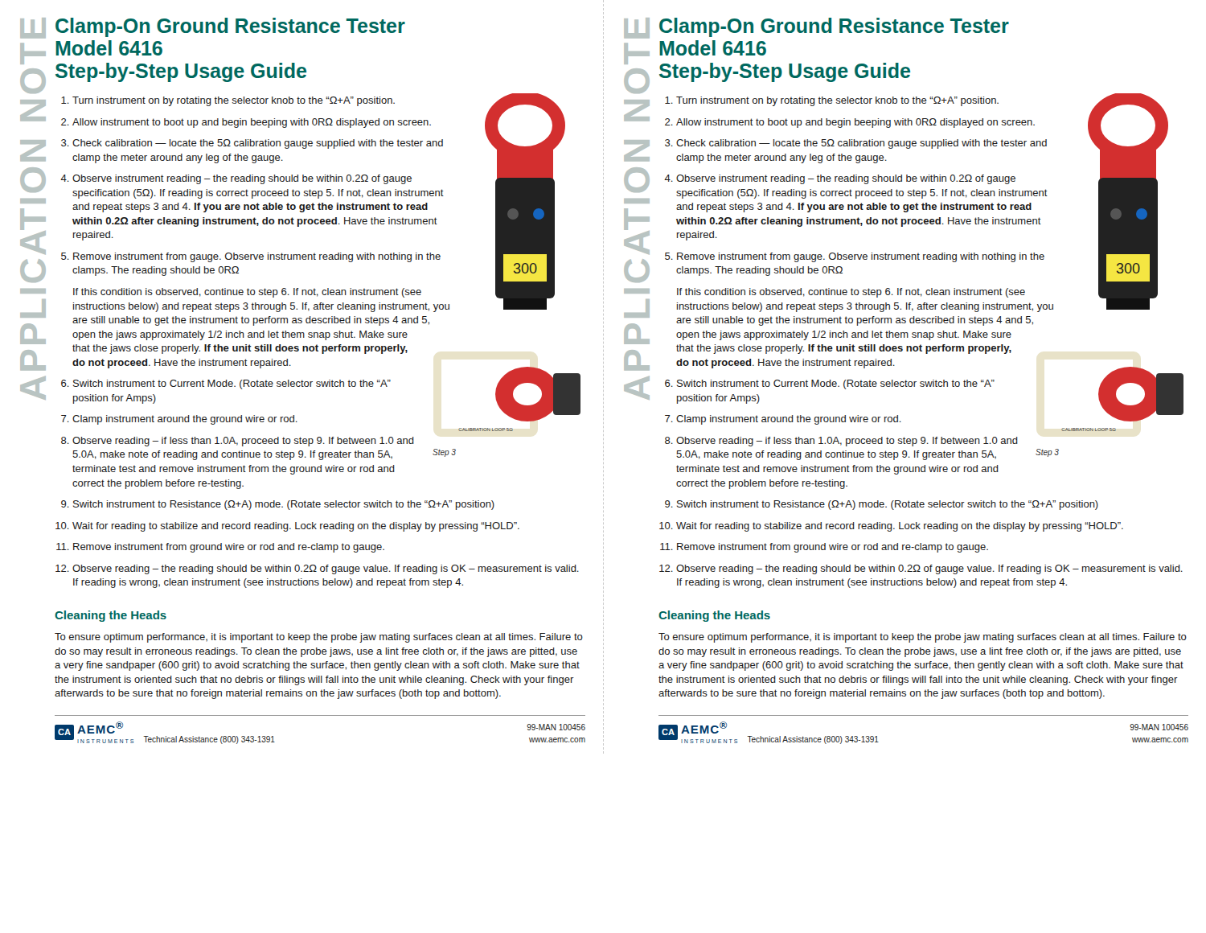APPLICATION NOTE
Clamp-On Ground Resistance Tester Model 6416 Step-by-Step Usage Guide
Turn instrument on by rotating the selector knob to the “Ω+A” position.
Allow instrument to boot up and begin beeping with 0RΩ displayed on screen.
Check calibration — locate the 5Ω calibration gauge supplied with the tester and clamp the meter around any leg of the gauge.
Observe instrument reading – the reading should be within 0.2Ω of gauge specification (5Ω). If reading is correct proceed to step 5. If not, clean instrument and repeat steps 3 and 4. If you are not able to get the instrument to read within 0.2Ω after cleaning instrument, do not proceed. Have the instrument repaired.
Remove instrument from gauge. Observe instrument reading with nothing in the clamps. The reading should be 0RΩ
Step 3
If this condition is observed, continue to step 6. If not, clean instrument (see instructions below) and repeat steps 3 through 5. If, after cleaning instrument, you are still unable to get the instrument to perform as described in steps 4 and 5, open the jaws approximately 1/2 inch and let them snap shut. Make sure that the jaws close properly. If the unit still does not perform properly, do not proceed. Have the instrument repaired.
Switch instrument to Current Mode. (Rotate selector switch to the “A” position for Amps)
Clamp instrument around the ground wire or rod.
Observe reading – if less than 1.0A, proceed to step 9. If between 1.0 and 5.0A, make note of reading and continue to step 9. If greater than 5A, terminate test and remove instrument from the ground wire or rod and correct the problem before re-testing.
Switch instrument to Resistance (Ω+A) mode. (Rotate selector switch to the “Ω+A” position)
Wait for reading to stabilize and record reading. Lock reading on the display by pressing “HOLD”.
Remove instrument from ground wire or rod and re-clamp to gauge.
Observe reading – the reading should be within 0.2Ω of gauge value. If reading is OK – measurement is valid. If reading is wrong, clean instrument (see instructions below) and repeat from step 4.
Cleaning the Heads
To ensure optimum performance, it is important to keep the probe jaw mating surfaces clean at all times. Failure to do so may result in erroneous readings. To clean the probe jaws, use a lint free cloth or, if the jaws are pitted, use a very fine sandpaper (600 grit) to avoid scratching the surface, then gently clean with a soft cloth. Make sure that the instrument is oriented such that no debris or filings will fall into the unit while cleaning. Check with your finger afterwards to be sure that no foreign material remains on the jaw surfaces (both top and bottom).
CA AEMC® INSTRUMENTS
Technical Assistance (800) 343-1391
99-MAN 100456 www.aemc.com
APPLICATION NOTE
Clamp-On Ground Resistance Tester Model 6416 Step-by-Step Usage Guide
Turn instrument on by rotating the selector knob to the “Ω+A” position.
Allow instrument to boot up and begin beeping with 0RΩ displayed on screen.
Check calibration — locate the 5Ω calibration gauge supplied with the tester and clamp the meter around any leg of the gauge.
Observe instrument reading – the reading should be within 0.2Ω of gauge specification (5Ω). If reading is correct proceed to step 5. If not, clean instrument and repeat steps 3 and 4. If you are not able to get the instrument to read within 0.2Ω after cleaning instrument, do not proceed. Have the instrument repaired.
Remove instrument from gauge. Observe instrument reading with nothing in the clamps. The reading should be 0RΩ
Step 3
If this condition is observed, continue to step 6. If not, clean instrument (see instructions below) and repeat steps 3 through 5. If, after cleaning instrument, you are still unable to get the instrument to perform as described in steps 4 and 5, open the jaws approximately 1/2 inch and let them snap shut. Make sure that the jaws close properly. If the unit still does not perform properly, do not proceed. Have the instrument repaired.
Switch instrument to Current Mode. (Rotate selector switch to the “A” position for Amps)
Clamp instrument around the ground wire or rod.
Observe reading – if less than 1.0A, proceed to step 9. If between 1.0 and 5.0A, make note of reading and continue to step 9. If greater than 5A, terminate test and remove instrument from the ground wire or rod and correct the problem before re-testing.
Switch instrument to Resistance (Ω+A) mode. (Rotate selector switch to the “Ω+A” position)
Wait for reading to stabilize and record reading. Lock reading on the display by pressing “HOLD”.
Remove instrument from ground wire or rod and re-clamp to gauge.
Observe reading – the reading should be within 0.2Ω of gauge value. If reading is OK – measurement is valid. If reading is wrong, clean instrument (see instructions below) and repeat from step 4.
Cleaning the Heads
To ensure optimum performance, it is important to keep the probe jaw mating surfaces clean at all times. Failure to do so may result in erroneous readings. To clean the probe jaws, use a lint free cloth or, if the jaws are pitted, use a very fine sandpaper (600 grit) to avoid scratching the surface, then gently clean with a soft cloth. Make sure that the instrument is oriented such that no debris or filings will fall into the unit while cleaning. Check with your finger afterwards to be sure that no foreign material remains on the jaw surfaces (both top and bottom).
CA AEMC® INSTRUMENTS
Technical Assistance (800) 343-1391
99-MAN 100456 www.aemc.com